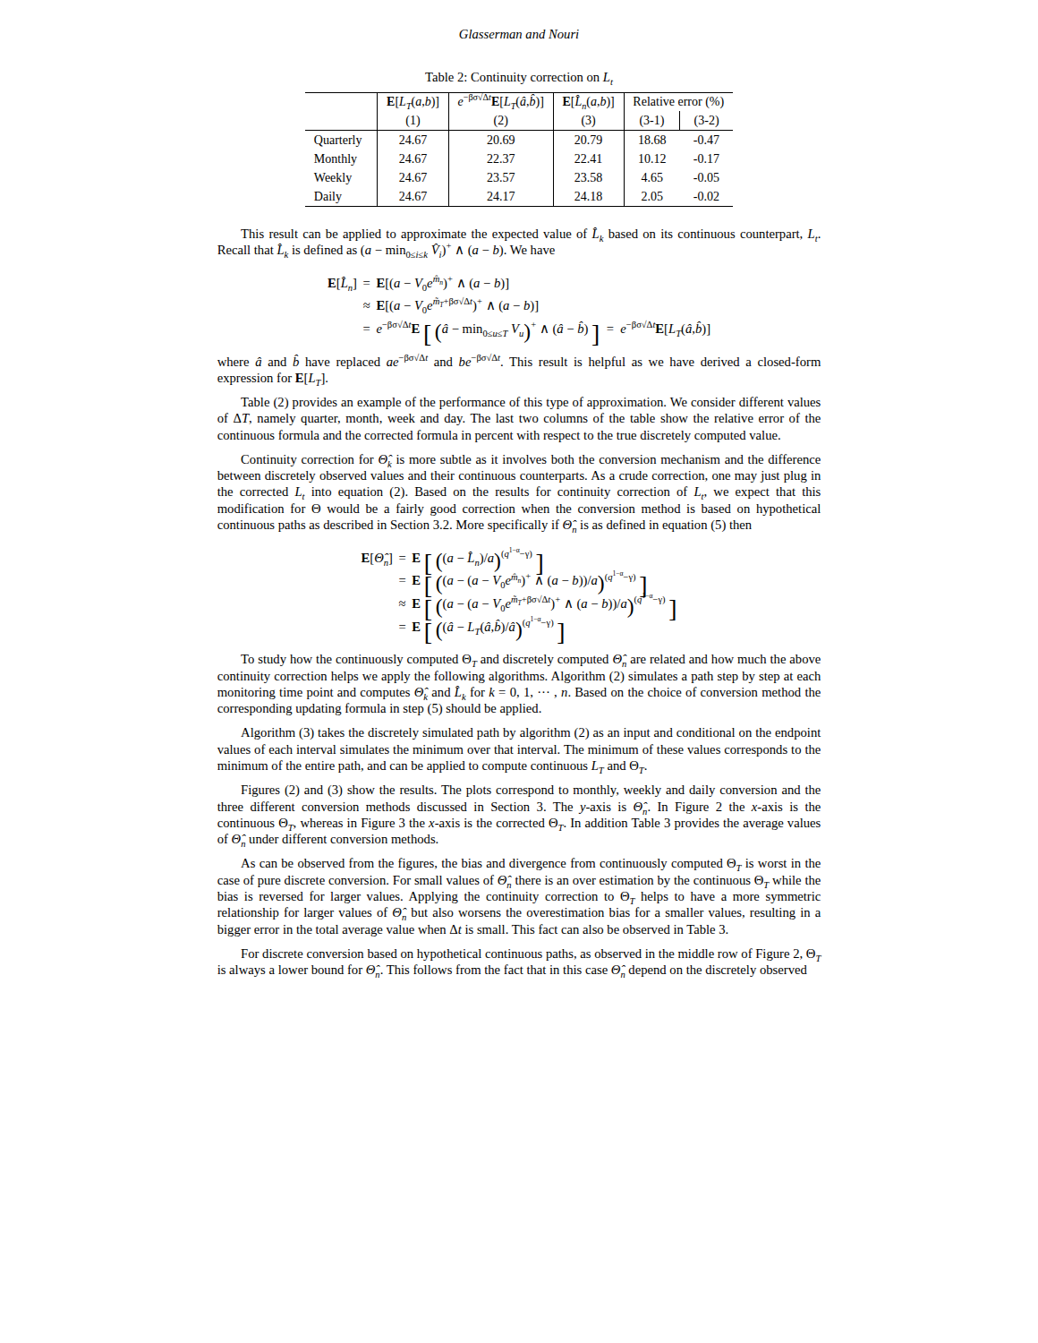Glasserman and Nouri
Table 2: Continuity correction on Lt
| | E [ L T ( a , b )] | e −βσ√Δ t E [ L T ( â , b̂ )] | E [ L̂ n ( a , b )] | Relative error (%) |
| --- | --- | --- | --- | --- |
| | (1) | (2) | (3) | (3-1) | (3-2) |
| Quarterly | 24.67 | 20.69 | 20.79 | 18.68 | -0.47 |
| Monthly | 24.67 | 22.37 | 22.41 | 10.12 | -0.17 |
| Weekly | 24.67 | 23.57 | 23.58 | 4.65 | -0.05 |
| Daily | 24.67 | 24.17 | 24.18 | 2.05 | -0.02 |
This result can be applied to approximate the expected value of L̂k based on its continuous counterpart, Lt. Recall that L̂k is defined as (a − min0≤i≤k V̂i)+ ∧ (a − b). We have
| E [ L̂ n ] | = | E [( a − V 0 e m̂ n ) + ∧ ( a − b )] |
| | ≈ | E [( a − V 0 e m̃ T +βσ√Δ t ) + ∧ ( a − b )] |
| | = | e −βσ√Δ t E [ ( â − min 0≤ u ≤ T V u ) + ∧ ( â − b̂ ) ] = e −βσ√Δ t E [ L T ( â , b̂ )] |
where â and b̂ have replaced ae−βσ√Δt and be−βσ√Δt. This result is helpful as we have derived a closed-form expression for E[LT].
Table (2) provides an example of the performance of this type of approximation. We consider different values of ΔT, namely quarter, month, week and day. The last two columns of the table show the relative error of the continuous formula and the corrected formula in percent with respect to the true discretely computed value.
Continuity correction for Θ̂k is more subtle as it involves both the conversion mechanism and the difference between discretely observed values and their continuous counterparts. As a crude correction, one may just plug in the corrected Lt into equation (2). Based on the results for continuity correction of Lt, we expect that this modification for Θ would be a fairly good correction when the conversion method is based on hypothetical continuous paths as described in Section 3.2. More specifically if Θ̂n is as defined in equation (5) then
| E [ Θ̂ n ] | = | E [ ( ( a − L̂ n )/ a ) ( q 1−α −γ) ] |
| | = | E [ ( ( a − ( a − V 0 e m̂ n ) + ∧ ( a − b ))/ a ) ( q 1−α −γ) ] |
| | ≈ | E [ ( ( a − ( a − V 0 e m̃ T +βσ√Δ t ) + ∧ ( a − b ))/ a ) ( q 1−α −γ) ] |
| | = | E [ ( ( â − L T ( â , b̂ )/ â ) ( q 1−α −γ) ] |
To study how the continuously computed ΘT and discretely computed Θ̂n are related and how much the above continuity correction helps we apply the following algorithms. Algorithm (2) simulates a path step by step at each monitoring time point and computes Θ̂k and L̂k for k = 0, 1, ··· , n. Based on the choice of conversion method the corresponding updating formula in step (5) should be applied.
Algorithm (3) takes the discretely simulated path by algorithm (2) as an input and conditional on the endpoint values of each interval simulates the minimum over that interval. The minimum of these values corresponds to the minimum of the entire path, and can be applied to compute continuous LT and ΘT.
Figures (2) and (3) show the results. The plots correspond to monthly, weekly and daily conversion and the three different conversion methods discussed in Section 3. The y-axis is Θ̂n. In Figure 2 the x-axis is the continuous ΘT, whereas in Figure 3 the x-axis is the corrected ΘT. In addition Table 3 provides the average values of Θ̂n under different conversion methods.
As can be observed from the figures, the bias and divergence from continuously computed ΘT is worst in the case of pure discrete conversion. For small values of Θ̂n there is an over estimation by the continuous ΘT while the bias is reversed for larger values. Applying the continuity correction to ΘT helps to have a more symmetric relationship for larger values of Θ̂n but also worsens the overestimation bias for a smaller values, resulting in a bigger error in the total average value when Δt is small. This fact can also be observed in Table 3.
For discrete conversion based on hypothetical continuous paths, as observed in the middle row of Figure 2, ΘT is always a lower bound for Θ̂n. This follows from the fact that in this case Θ̂n depend on the discretely observed